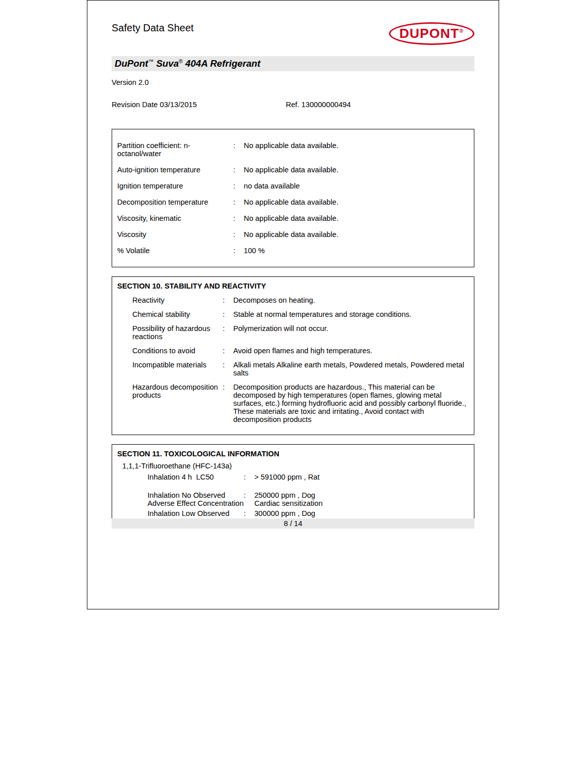Safety Data Sheet
DUPONT®
DuPont™ Suva® 404A Refrigerant
Version 2.0
Revision Date 03/13/2015
Ref. 130000000494
| Partition coefficient: n-octanol/water | : | No applicable data available. |
| Auto-ignition temperature | : | No applicable data available. |
| Ignition temperature | : | no data available |
| Decomposition temperature | : | No applicable data available. |
| Viscosity, kinematic | : | No applicable data available. |
| Viscosity | : | No applicable data available. |
| % Volatile | : | 100 % |
SECTION 10. STABILITY AND REACTIVITY
| Reactivity | : | Decomposes on heating. |
| Chemical stability | : | Stable at normal temperatures and storage conditions. |
| Possibility of hazardous reactions | : | Polymerization will not occur. |
| Conditions to avoid | : | Avoid open flames and high temperatures. |
| Incompatible materials | : | Alkali metals Alkaline earth metals, Powdered metals, Powdered metal salts |
| Hazardous decomposition products | : | Decomposition products are hazardous., This material can be decomposed by high temperatures (open flames, glowing metal surfaces, etc.) forming hydrofluoric acid and possibly carbonyl fluoride., These materials are toxic and irritating., Avoid contact with decomposition products |
SECTION 11. TOXICOLOGICAL INFORMATION
1,1,1-Trifluoroethane (HFC-143a)
| Inhalation 4 h LC50 | : | > 591000 ppm , Rat |
| Inhalation No Observed Adverse Effect Concentration | : | 250000 ppm , Dog Cardiac sensitization |
| Inhalation Low Observed | : | 300000 ppm , Dog |
8 / 14